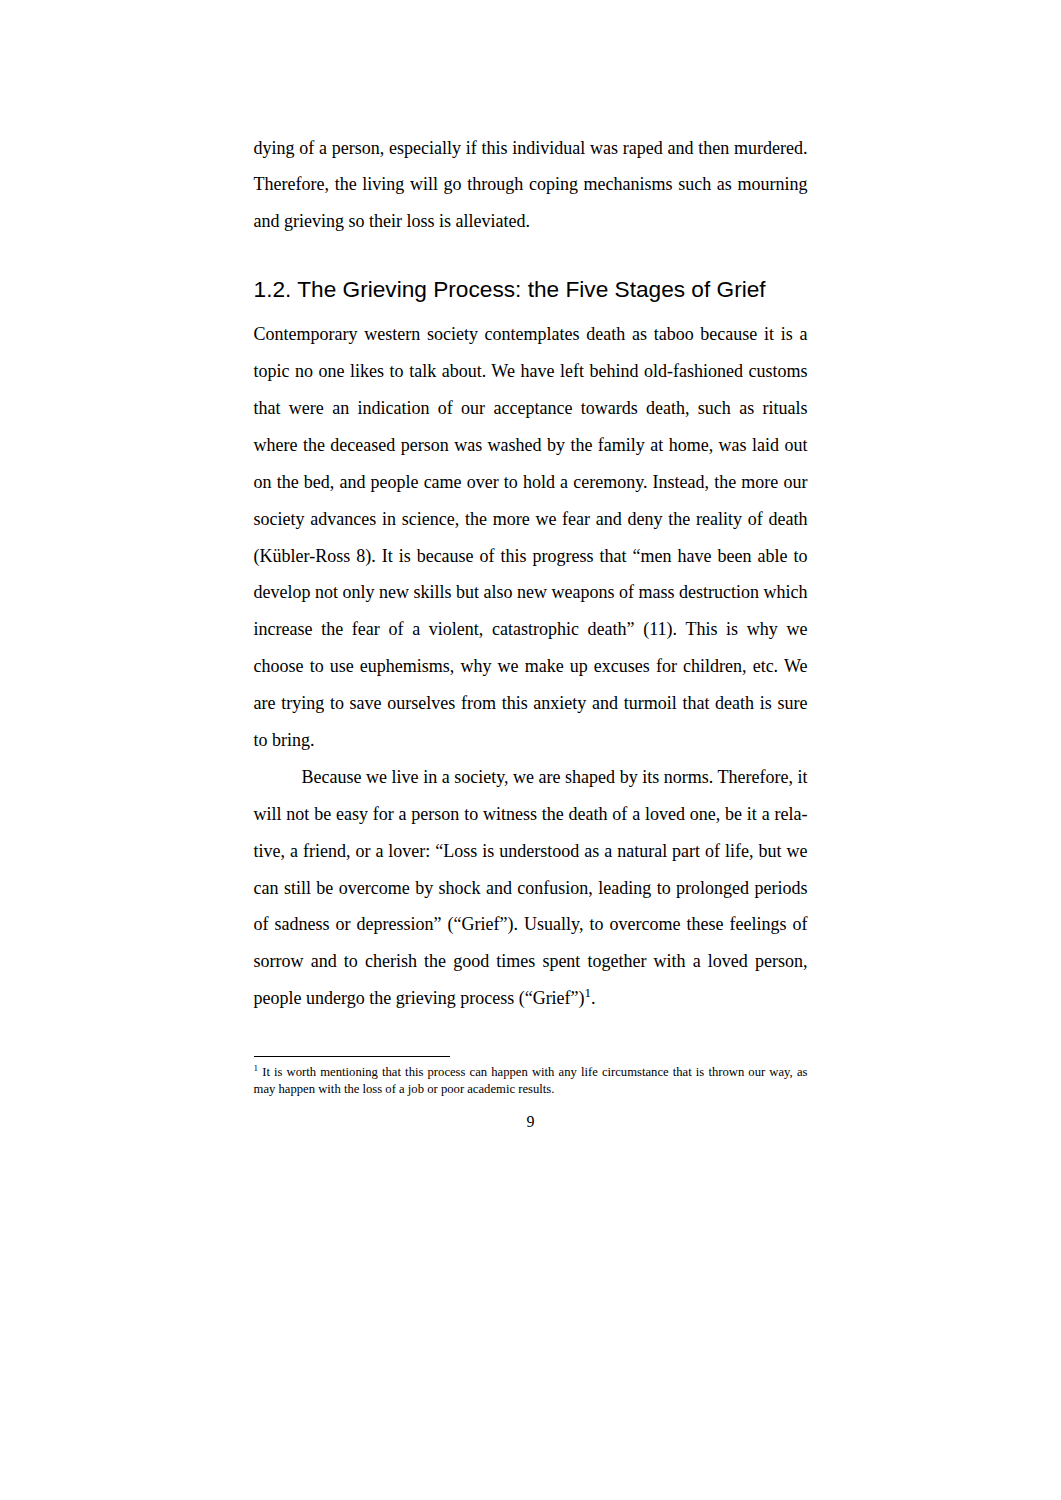dying of a person, especially if this individual was raped and then murdered. Therefore, the living will go through coping mechanisms such as mourning and grieving so their loss is alleviated.
1.2. The Grieving Process: the Five Stages of Grief
Contemporary western society contemplates death as taboo because it is a topic no one likes to talk about. We have left behind old-fashioned customs that were an indication of our acceptance towards death, such as rituals where the deceased person was washed by the family at home, was laid out on the bed, and people came over to hold a ceremony. Instead, the more our society advances in science, the more we fear and deny the reality of death (Kübler-Ross 8). It is because of this progress that “men have been able to develop not only new skills but also new weapons of mass destruction which increase the fear of a violent, catastrophic death” (11). This is why we choose to use euphemisms, why we make up excuses for children, etc. We are trying to save ourselves from this anxiety and turmoil that death is sure to bring.
Because we live in a society, we are shaped by its norms. Therefore, it will not be easy for a person to witness the death of a loved one, be it a relative, a friend, or a lover: “Loss is understood as a natural part of life, but we can still be overcome by shock and confusion, leading to prolonged periods of sadness or depression” (“Grief”). Usually, to overcome these feelings of sorrow and to cherish the good times spent together with a loved person, people undergo the grieving process (“Grief”)1.
1 It is worth mentioning that this process can happen with any life circumstance that is thrown our way, as may happen with the loss of a job or poor academic results.
9